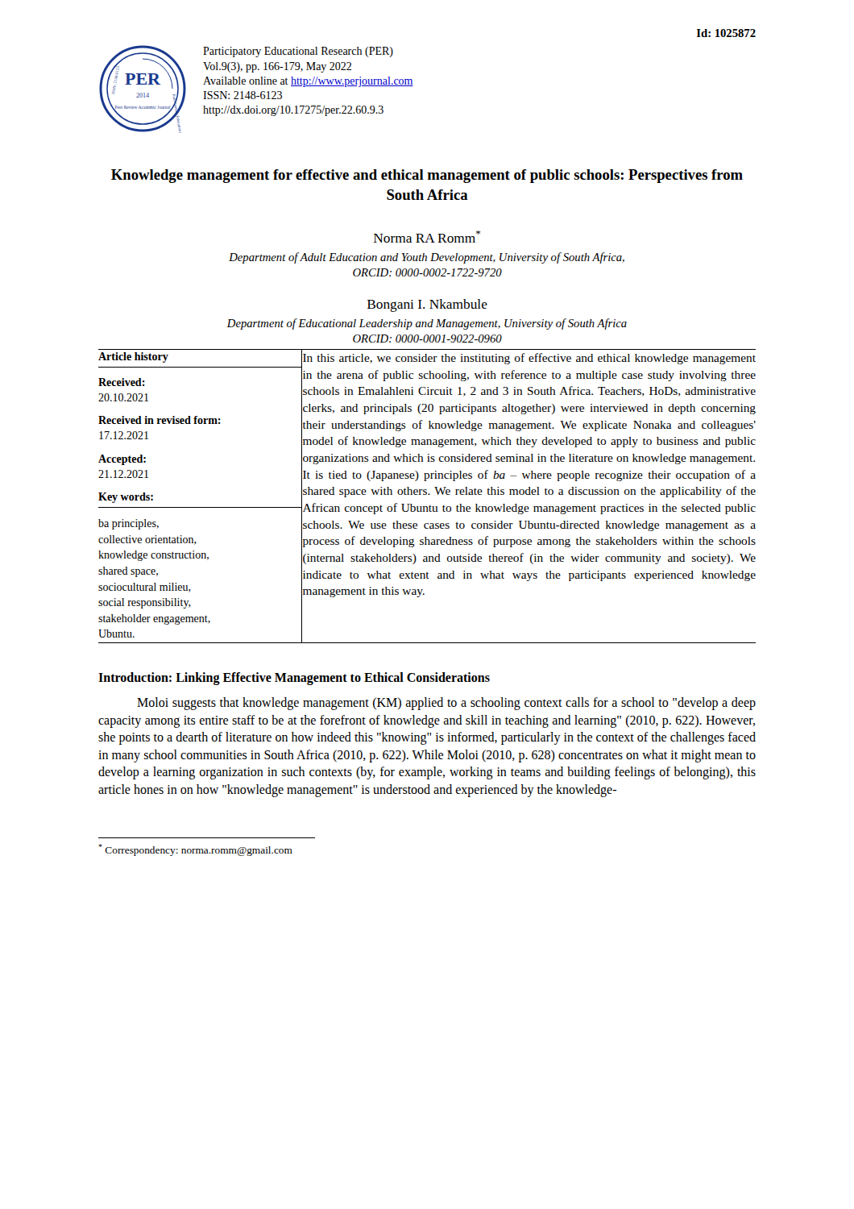Id: 1025872
PER 2014 Peer Review Academic Journal ISSN: 2148-6123 Participatory Educational
Participatory Educational Research (PER)
Vol.9(3), pp. 166-179, May 2022
Available online at http://www.perjournal.com
ISSN: 2148-6123
http://dx.doi.org/10.17275/per.22.60.9.3
Knowledge management for effective and ethical management of public schools: Perspectives from South Africa
Norma RA Romm*
Department of Adult Education and Youth Development, University of South Africa,
ORCID: 0000-0002-1722-9720
Bongani I. Nkambule
Department of Educational Leadership and Management, University of South Africa
ORCID: 0000-0001-9022-0960
| Article history Received: 20.10.2021 Received in revised form: 17.12.2021 Accepted: 21.12.2021 Key words: ba principles, collective orientation, knowledge construction, shared space, sociocultural milieu, social responsibility, stakeholder engagement, Ubuntu. | In this article, we consider the instituting of effective and ethical knowledge management in the arena of public schooling, with reference to a multiple case study involving three schools in Emalahleni Circuit 1, 2 and 3 in South Africa. Teachers, HoDs, administrative clerks, and principals (20 participants altogether) were interviewed in depth concerning their understandings of knowledge management. We explicate Nonaka and colleagues' model of knowledge management, which they developed to apply to business and public organizations and which is considered seminal in the literature on knowledge management. It is tied to (Japanese) principles of ba – where people recognize their occupation of a shared space with others. We relate this model to a discussion on the applicability of the African concept of Ubuntu to the knowledge management practices in the selected public schools. We use these cases to consider Ubuntu-directed knowledge management as a process of developing sharedness of purpose among the stakeholders within the schools (internal stakeholders) and outside thereof (in the wider community and society). We indicate to what extent and in what ways the participants experienced knowledge management in this way. |
Introduction: Linking Effective Management to Ethical Considerations
Moloi suggests that knowledge management (KM) applied to a schooling context calls for a school to "develop a deep capacity among its entire staff to be at the forefront of knowledge and skill in teaching and learning" (2010, p. 622). However, she points to a dearth of literature on how indeed this "knowing" is informed, particularly in the context of the challenges faced in many school communities in South Africa (2010, p. 622). While Moloi (2010, p. 628) concentrates on what it might mean to develop a learning organization in such contexts (by, for example, working in teams and building feelings of belonging), this article hones in on how "knowledge management" is understood and experienced by the knowledge-
* Correspondency: norma.romm@gmail.com